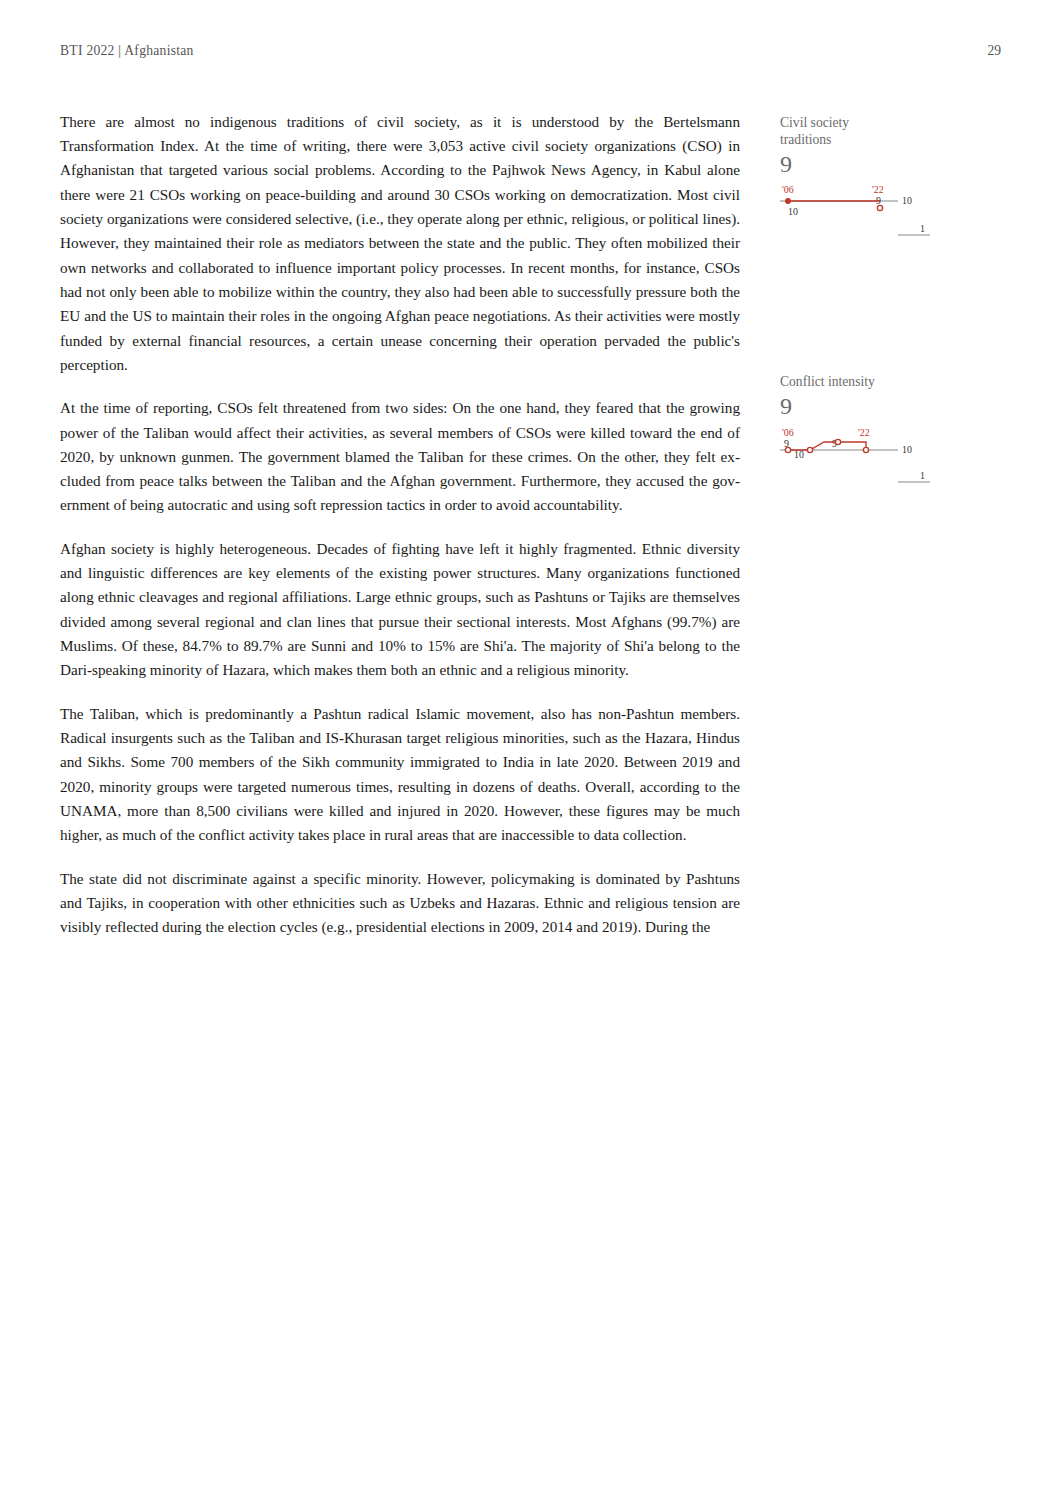BTI 2022 | Afghanistan 29
There are almost no indigenous traditions of civil society, as it is understood by the Bertelsmann Transformation Index. At the time of writing, there were 3,053 active civil society organizations (CSO) in Afghanistan that targeted various social problems. According to the Pajhwok News Agency, in Kabul alone there were 21 CSOs working on peace-building and around 30 CSOs working on democratization. Most civil society organizations were considered selective, (i.e., they operate along per ethnic, religious, or political lines). However, they maintained their role as mediators between the state and the public. They often mobilized their own networks and collaborated to influence important policy processes. In recent months, for instance, CSOs had not only been able to mobilize within the country, they also had been able to successfully pressure both the EU and the US to maintain their roles in the ongoing Afghan peace negotiations. As their activities were mostly funded by external financial resources, a certain unease concerning their operation pervaded the public's perception.
At the time of reporting, CSOs felt threatened from two sides: On the one hand, they feared that the growing power of the Taliban would affect their activities, as several members of CSOs were killed toward the end of 2020, by unknown gunmen. The government blamed the Taliban for these crimes. On the other, they felt excluded from peace talks between the Taliban and the Afghan government. Furthermore, they accused the government of being autocratic and using soft repression tactics in order to avoid accountability.
Afghan society is highly heterogeneous. Decades of fighting have left it highly fragmented. Ethnic diversity and linguistic differences are key elements of the existing power structures. Many organizations functioned along ethnic cleavages and regional affiliations. Large ethnic groups, such as Pashtuns or Tajiks are themselves divided among several regional and clan lines that pursue their sectional interests. Most Afghans (99.7%) are Muslims. Of these, 84.7% to 89.7% are Sunni and 10% to 15% are Shi'a. The majority of Shi'a belong to the Dari-speaking minority of Hazara, which makes them both an ethnic and a religious minority.
The Taliban, which is predominantly a Pashtun radical Islamic movement, also has non-Pashtun members. Radical insurgents such as the Taliban and IS-Khurasan target religious minorities, such as the Hazara, Hindus and Sikhs. Some 700 members of the Sikh community immigrated to India in late 2020. Between 2019 and 2020, minority groups were targeted numerous times, resulting in dozens of deaths. Overall, according to the UNAMA, more than 8,500 civilians were killed and injured in 2020. However, these figures may be much higher, as much of the conflict activity takes place in rural areas that are inaccessible to data collection.
The state did not discriminate against a specific minority. However, policymaking is dominated by Pashtuns and Tajiks, in cooperation with other ethnicities such as Uzbeks and Hazaras. Ethnic and religious tension are visibly reflected during the election cycles (e.g., presidential elections in 2009, 2014 and 2019). During the
Civil society
traditions
9
'06 '22 10 10 9 1
Conflict intensity
9
'06 '22 9 10 9 10 1